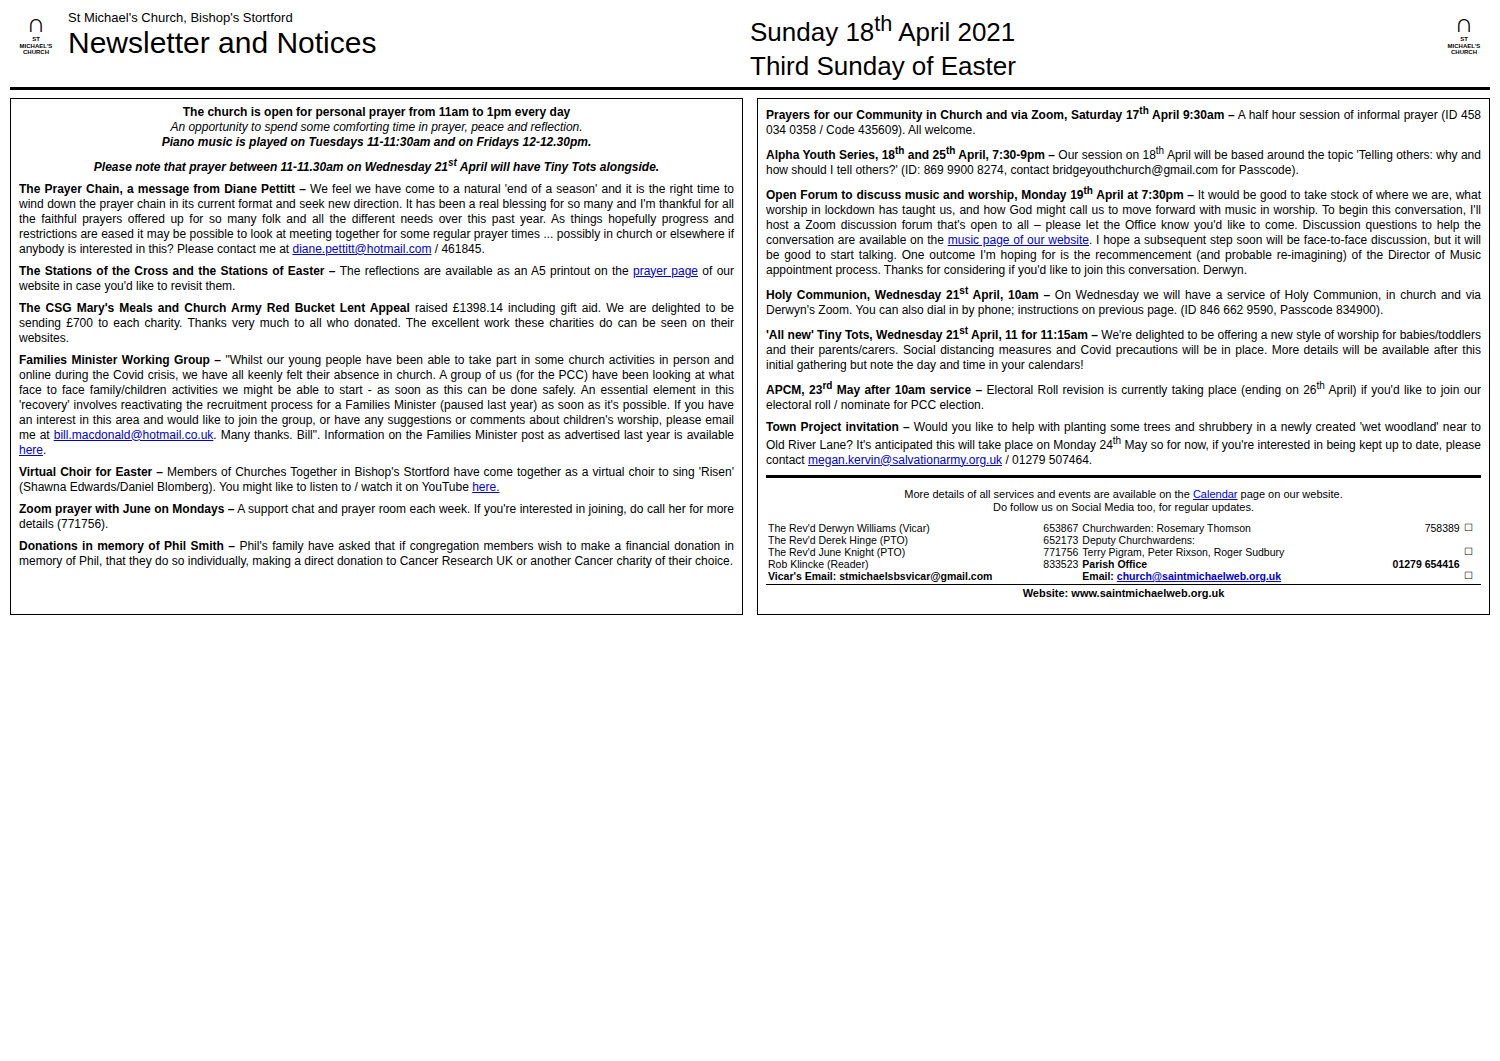∩
ST
MICHAEL'S
CHURCH
St Michael's Church, Bishop's Stortford
Newsletter and Notices
Sunday 18th April 2021
Third Sunday of Easter
∩
ST
MICHAEL'S
CHURCH
The church is open for personal prayer from 11am to 1pm every day
An opportunity to spend some comforting time in prayer, peace and reflection.
Piano music is played on Tuesdays 11-11:30am and on Fridays 12-12.30pm.
Please note that prayer between 11-11.30am on Wednesday 21st April will have Tiny Tots alongside.
The Prayer Chain, a message from Diane Pettitt – We feel we have come to a natural 'end of a season' and it is the right time to wind down the prayer chain in its current format and seek new direction. It has been a real blessing for so many and I'm thankful for all the faithful prayers offered up for so many folk and all the different needs over this past year. As things hopefully progress and restrictions are eased it may be possible to look at meeting together for some regular prayer times ... possibly in church or elsewhere if anybody is interested in this? Please contact me at diane.pettitt@hotmail.com / 461845.
The Stations of the Cross and the Stations of Easter – The reflections are available as an A5 printout on the prayer page of our website in case you'd like to revisit them.
The CSG Mary's Meals and Church Army Red Bucket Lent Appeal raised £1398.14 including gift aid. We are delighted to be sending £700 to each charity. Thanks very much to all who donated. The excellent work these charities do can be seen on their websites.
Families Minister Working Group – "Whilst our young people have been able to take part in some church activities in person and online during the Covid crisis, we have all keenly felt their absence in church. A group of us (for the PCC) have been looking at what face to face family/children activities we might be able to start - as soon as this can be done safely. An essential element in this 'recovery' involves reactivating the recruitment process for a Families Minister (paused last year) as soon as it's possible. If you have an interest in this area and would like to join the group, or have any suggestions or comments about children's worship, please email me at bill.macdonald@hotmail.co.uk. Many thanks. Bill". Information on the Families Minister post as advertised last year is available here.
Virtual Choir for Easter – Members of Churches Together in Bishop's Stortford have come together as a virtual choir to sing 'Risen' (Shawna Edwards/Daniel Blomberg). You might like to listen to / watch it on YouTube here.
Zoom prayer with June on Mondays – A support chat and prayer room each week. If you're interested in joining, do call her for more details (771756).
Donations in memory of Phil Smith – Phil's family have asked that if congregation members wish to make a financial donation in memory of Phil, that they do so individually, making a direct donation to Cancer Research UK or another Cancer charity of their choice.
Prayers for our Community in Church and via Zoom, Saturday 17th April 9:30am – A half hour session of informal prayer (ID 458 034 0358 / Code 435609). All welcome.
Alpha Youth Series, 18th and 25th April, 7:30-9pm – Our session on 18th April will be based around the topic 'Telling others: why and how should I tell others?' (ID: 869 9900 8274, contact bridgeyouthchurch@gmail.com for Passcode).
Open Forum to discuss music and worship, Monday 19th April at 7:30pm – It would be good to take stock of where we are, what worship in lockdown has taught us, and how God might call us to move forward with music in worship. To begin this conversation, I'll host a Zoom discussion forum that's open to all – please let the Office know you'd like to come. Discussion questions to help the conversation are available on the music page of our website. I hope a subsequent step soon will be face-to-face discussion, but it will be good to start talking. One outcome I'm hoping for is the recommencement (and probable re-imagining) of the Director of Music appointment process. Thanks for considering if you'd like to join this conversation. Derwyn.
Holy Communion, Wednesday 21st April, 10am – On Wednesday we will have a service of Holy Communion, in church and via Derwyn's Zoom. You can also dial in by phone; instructions on previous page. (ID 846 662 9590, Passcode 834900).
'All new' Tiny Tots, Wednesday 21st April, 11 for 11:15am – We're delighted to be offering a new style of worship for babies/toddlers and their parents/carers. Social distancing measures and Covid precautions will be in place. More details will be available after this initial gathering but note the day and time in your calendars!
APCM, 23rd May after 10am service – Electoral Roll revision is currently taking place (ending on 26th April) if you'd like to join our electoral roll / nominate for PCC election.
Town Project invitation – Would you like to help with planting some trees and shrubbery in a newly created 'wet woodland' near to Old River Lane? It's anticipated this will take place on Monday 24th May so for now, if you're interested in being kept up to date, please contact megan.kervin@salvationarmy.org.uk / 01279 507464.
More details of all services and events are available on the Calendar page on our website.
Do follow us on Social Media too, for regular updates.
| The Rev'd Derwyn Williams (Vicar) | 653867 | Churchwarden: Rosemary Thomson | 758389 | ☐ |
| The Rev'd Derek Hinge (PTO) | 652173 | Deputy Churchwardens: | | |
| The Rev'd June Knight (PTO) | 771756 | Terry Pigram, Peter Rixson, Roger Sudbury | | ☐ |
| Rob Klincke (Reader) | 833523 | Parish Office | 01279 654416 | |
| Vicar's Email: stmichaelsbsvicar@gmail.com | Email: church@saintmichaelweb.org.uk | ☐ |
Website: www.saintmichaelweb.org.uk